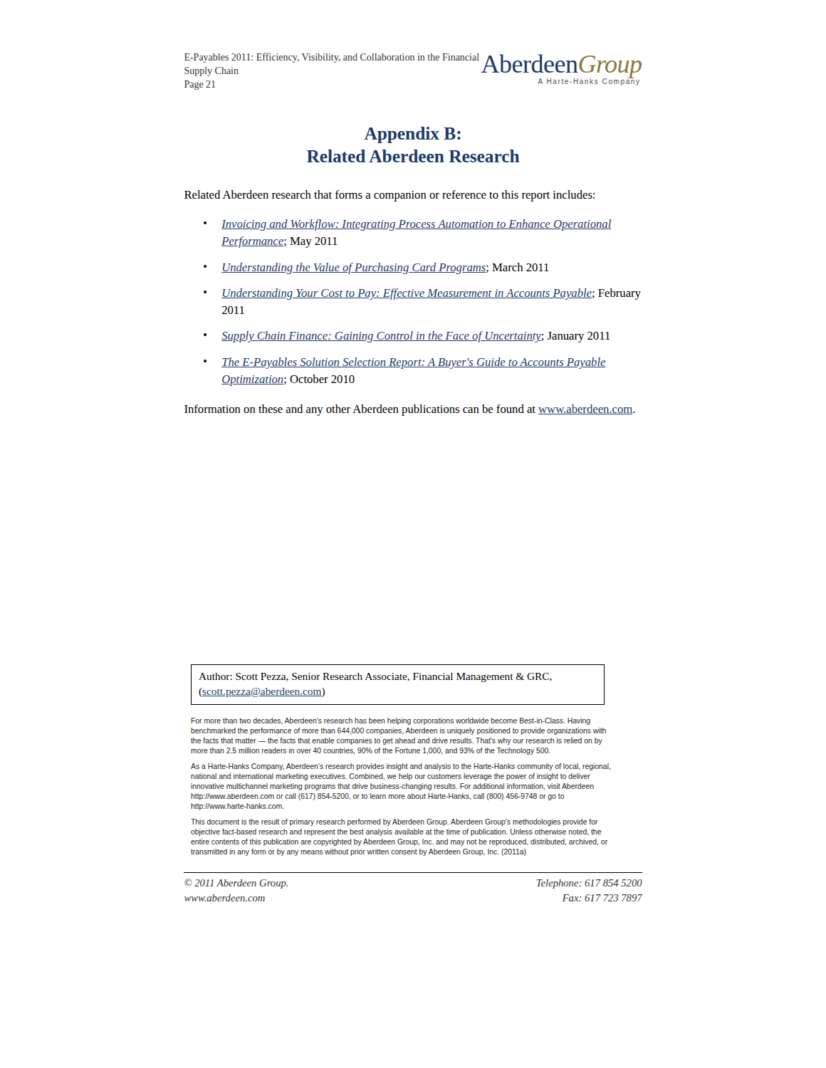E-Payables 2011: Efficiency, Visibility, and Collaboration in the Financial Supply Chain Page 21
Aberdeen Group A Harte-Hanks Company
Appendix B:
Related Aberdeen Research
Related Aberdeen research that forms a companion or reference to this report includes:
Invoicing and Workflow: Integrating Process Automation to Enhance Operational Performance; May 2011
Understanding the Value of Purchasing Card Programs; March 2011
Understanding Your Cost to Pay: Effective Measurement in Accounts Payable; February 2011
Supply Chain Finance: Gaining Control in the Face of Uncertainty; January 2011
The E-Payables Solution Selection Report: A Buyer's Guide to Accounts Payable Optimization; October 2010
Information on these and any other Aberdeen publications can be found at www.aberdeen.com.
Author: Scott Pezza, Senior Research Associate, Financial Management & GRC, (scott.pezza@aberdeen.com)
For more than two decades, Aberdeen's research has been helping corporations worldwide become Best-in-Class. Having benchmarked the performance of more than 644,000 companies, Aberdeen is uniquely positioned to provide organizations with the facts that matter — the facts that enable companies to get ahead and drive results. That's why our research is relied on by more than 2.5 million readers in over 40 countries, 90% of the Fortune 1,000, and 93% of the Technology 500.
As a Harte-Hanks Company, Aberdeen’s research provides insight and analysis to the Harte-Hanks community of local, regional, national and international marketing executives. Combined, we help our customers leverage the power of insight to deliver innovative multichannel marketing programs that drive business-changing results. For additional information, visit Aberdeen http://www.aberdeen.com or call (617) 854-5200, or to learn more about Harte-Hanks, call (800) 456-9748 or go to http://www.harte-hanks.com.
This document is the result of primary research performed by Aberdeen Group. Aberdeen Group's methodologies provide for objective fact-based research and represent the best analysis available at the time of publication. Unless otherwise noted, the entire contents of this publication are copyrighted by Aberdeen Group, Inc. and may not be reproduced, distributed, archived, or transmitted in any form or by any means without prior written consent by Aberdeen Group, Inc. (2011a)
© 2011 Aberdeen Group.
www.aberdeen.com
Telephone: 617 854 5200
Fax: 617 723 7897